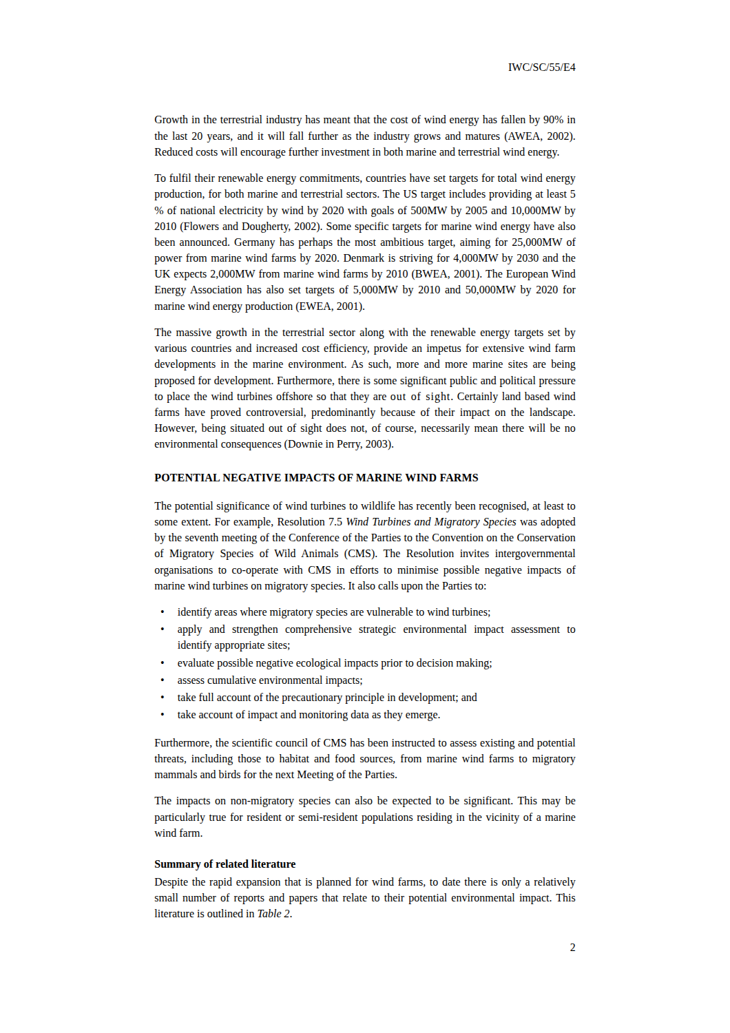IWC/SC/55/E4
Growth in the terrestrial industry has meant that the cost of wind energy has fallen by 90% in the last 20 years, and it will fall further as the industry grows and matures (AWEA, 2002). Reduced costs will encourage further investment in both marine and terrestrial wind energy.
To fulfil their renewable energy commitments, countries have set targets for total wind energy production, for both marine and terrestrial sectors. The US target includes providing at least 5 % of national electricity by wind by 2020 with goals of 500MW by 2005 and 10,000MW by 2010 (Flowers and Dougherty, 2002). Some specific targets for marine wind energy have also been announced. Germany has perhaps the most ambitious target, aiming for 25,000MW of power from marine wind farms by 2020. Denmark is striving for 4,000MW by 2030 and the UK expects 2,000MW from marine wind farms by 2010 (BWEA, 2001). The European Wind Energy Association has also set targets of 5,000MW by 2010 and 50,000MW by 2020 for marine wind energy production (EWEA, 2001).
The massive growth in the terrestrial sector along with the renewable energy targets set by various countries and increased cost efficiency, provide an impetus for extensive wind farm developments in the marine environment. As such, more and more marine sites are being proposed for development. Furthermore, there is some significant public and political pressure to place the wind turbines offshore so that they are out of sight. Certainly land based wind farms have proved controversial, predominantly because of their impact on the landscape. However, being situated out of sight does not, of course, necessarily mean there will be no environmental consequences (Downie in Perry, 2003).
Potential negative impacts of marine wind farms
The potential significance of wind turbines to wildlife has recently been recognised, at least to some extent. For example, Resolution 7.5 Wind Turbines and Migratory Species was adopted by the seventh meeting of the Conference of the Parties to the Convention on the Conservation of Migratory Species of Wild Animals (CMS). The Resolution invites intergovernmental organisations to co-operate with CMS in efforts to minimise possible negative impacts of marine wind turbines on migratory species. It also calls upon the Parties to:
identify areas where migratory species are vulnerable to wind turbines;
apply and strengthen comprehensive strategic environmental impact assessment to identify appropriate sites;
evaluate possible negative ecological impacts prior to decision making;
assess cumulative environmental impacts;
take full account of the precautionary principle in development; and
take account of impact and monitoring data as they emerge.
Furthermore, the scientific council of CMS has been instructed to assess existing and potential threats, including those to habitat and food sources, from marine wind farms to migratory mammals and birds for the next Meeting of the Parties.
The impacts on non-migratory species can also be expected to be significant. This may be particularly true for resident or semi-resident populations residing in the vicinity of a marine wind farm.
Summary of related literature
Despite the rapid expansion that is planned for wind farms, to date there is only a relatively small number of reports and papers that relate to their potential environmental impact. This literature is outlined in Table 2.
2